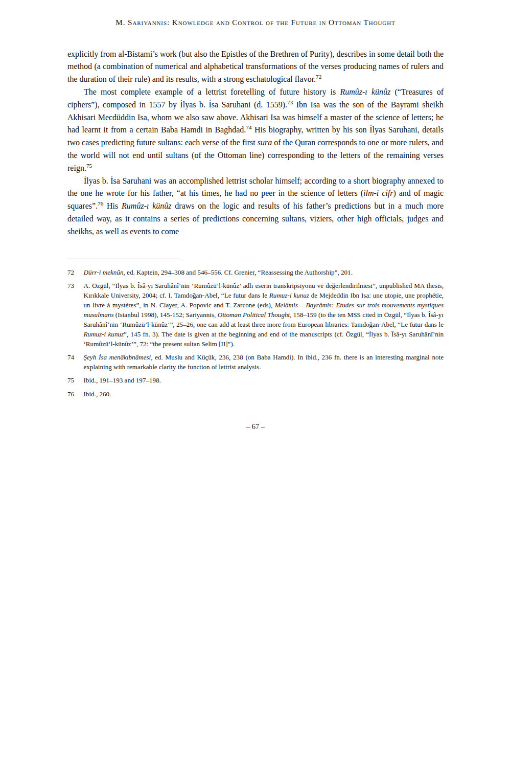M. Sariyannis: Knowledge and Control of the Future in Ottoman Thought
explicitly from al-Bistami’s work (but also the Epistles of the Brethren of Purity), describes in some detail both the method (a combination of numerical and alphabetical transformations of the verses producing names of rulers and the duration of their rule) and its results, with a strong eschatological flavor.72
The most complete example of a lettrist foretelling of future history is Rumûz-ı künûz (“Treasures of ciphers”), composed in 1557 by İlyas b. İsa Saruhani (d. 1559).73 Ibn Isa was the son of the Bayrami sheikh Akhisari Mecdüddin Isa, whom we also saw above. Akhisari Isa was himself a master of the science of letters; he had learnt it from a certain Baba Hamdi in Baghdad.74 His biography, written by his son İlyas Saruhani, details two cases predicting future sultans: each verse of the first sura of the Quran corresponds to one or more rulers, and the world will not end until sultans (of the Ottoman line) corresponding to the letters of the remaining verses reign.75
İlyas b. İsa Saruhani was an accomplished lettrist scholar himself; according to a short biography annexed to the one he wrote for his father, “at his times, he had no peer in the science of letters (ilm-i cifr) and of magic squares”.76 His Rumûz-ı künûz draws on the logic and results of his father’s predictions but in a much more detailed way, as it contains a series of predictions concerning sultans, viziers, other high officials, judges and sheikhs, as well as events to come
Dürr-i meknûn, ed. Kaptein, 294–308 and 546–556. Cf. Grenier, “Reassessing the Authorship”, 201.
A. Özgül, “İlyas b. Îsâ-yı Saruhânî’nin ‘Rumûzü’l-künûz’ adlı eserin transkripsiyonu ve değerlendirilmesi”, unpublished MA thesis, Kırıkkale University, 2004; cf. I. Tamdoğan-Abel, “Le futur dans le Rumuz-i kunuz de Mejdeddin Ibn Isa: une utopie, une prophétie, un livre à mystères”, in N. Clayer, A. Popovic and T. Zarcone (eds), Melâmis – Bayrâmis: Etudes sur trois mouvements mystiques musulmans (Istanbul 1998), 145-152; Sariyannis, Ottoman Political Thought, 158–159 (to the ten MSS cited in Özgül, “İlyas b. Îsâ-yı Saruhânî’nin ‘Rumûzü’l-künûz’”, 25–26, one can add at least three more from European libraries: Tamdoğan-Abel, “Le futur dans le Rumuz-i kunuz”, 145 fn. 3). The date is given at the beginning and end of the manuscripts (cf. Özgül, “İlyas b. Îsâ-yı Saruhânî’nin ‘Rumûzü’l-künûz’”, 72: “the present sultan Selim [II]”).
Şeyh İsa menâkıbnâmesi, ed. Muslu and Küçük, 236, 238 (on Baba Hamdi). In ibid., 236 fn. there is an interesting marginal note explaining with remarkable clarity the function of lettrist analysis.
Ibid., 191–193 and 197–198.
Ibid., 260.
– 67 –